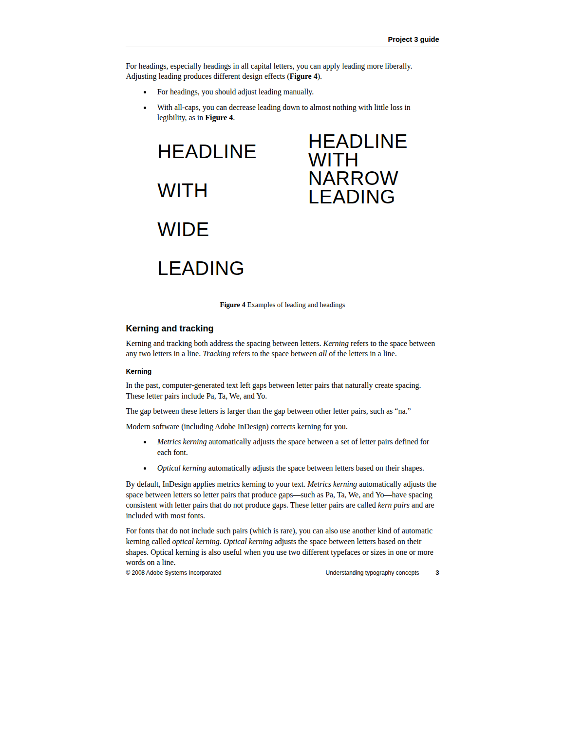Project 3 guide
For headings, especially headings in all capital letters, you can apply leading more liberally. Adjusting leading produces different design effects (Figure 4).
For headings, you should adjust leading manually.
With all-caps, you can decrease leading down to almost nothing with little loss in legibility, as in Figure 4.
HEADLINE
WITH
WIDE
LEADING
HEADLINE
WITH
NARROW
LEADING
Figure 4 Examples of leading and headings
Kerning and tracking
Kerning and tracking both address the spacing between letters. Kerning refers to the space between any two letters in a line. Tracking refers to the space between all of the letters in a line.
Kerning
In the past, computer-generated text left gaps between letter pairs that naturally create spacing. These letter pairs include Pa, Ta, We, and Yo.
The gap between these letters is larger than the gap between other letter pairs, such as “na.”
Modern software (including Adobe InDesign) corrects kerning for you.
Metrics kerning automatically adjusts the space between a set of letter pairs defined for each font.
Optical kerning automatically adjusts the space between letters based on their shapes.
By default, InDesign applies metrics kerning to your text. Metrics kerning automatically adjusts the space between letters so letter pairs that produce gaps—such as Pa, Ta, We, and Yo—have spacing consistent with letter pairs that do not produce gaps. These letter pairs are called kern pairs and are included with most fonts.
For fonts that do not include such pairs (which is rare), you can also use another kind of automatic kerning called optical kerning. Optical kerning adjusts the space between letters based on their shapes. Optical kerning is also useful when you use two different typefaces or sizes in one or more words on a line.
© 2008 Adobe Systems Incorporated
Understanding typography concepts 3